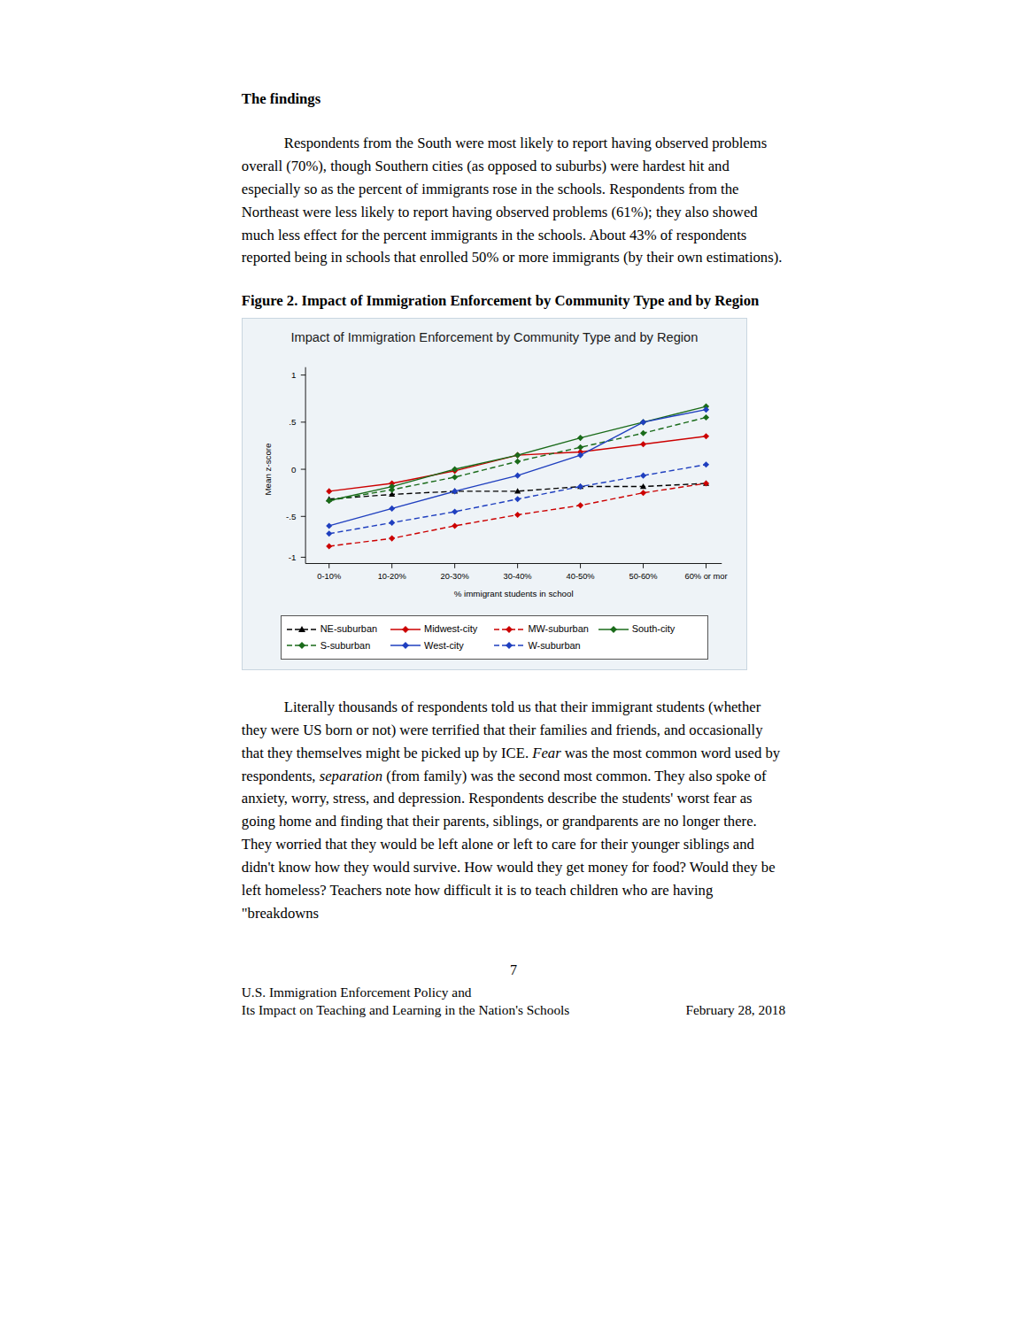The findings
Respondents from the South were most likely to report having observed problems overall (70%), though Southern cities (as opposed to suburbs) were hardest hit and especially so as the percent of immigrants rose in the schools. Respondents from the Northeast were less likely to report having observed problems (61%); they also showed much less effect for the percent immigrants in the schools. About 43% of respondents reported being in schools that enrolled 50% or more immigrants (by their own estimations).
Figure 2. Impact of Immigration Enforcement by Community Type and by Region
Impact of Immigration Enforcement by Community Type and by Region
1 .5 0 -.5 -1 Mean z-score 0-10% 10-20% 20-30% 30-40% 40-50% 50-60% 60% or mor % immigrant students in school
NE-suburban Midwest-city MW-suburban South-city
S-suburban West-city W-suburban
Literally thousands of respondents told us that their immigrant students (whether they were US born or not) were terrified that their families and friends, and occasionally that they themselves might be picked up by ICE. Fear was the most common word used by respondents, separation (from family) was the second most common. They also spoke of anxiety, worry, stress, and depression. Respondents describe the students' worst fear as going home and finding that their parents, siblings, or grandparents are no longer there. They worried that they would be left alone or left to care for their younger siblings and didn't know how they would survive. How would they get money for food? Would they be left homeless? Teachers note how difficult it is to teach children who are having "breakdowns
7
U.S. Immigration Enforcement Policy and
Its Impact on Teaching and Learning in the Nation's Schools
February 28, 2018